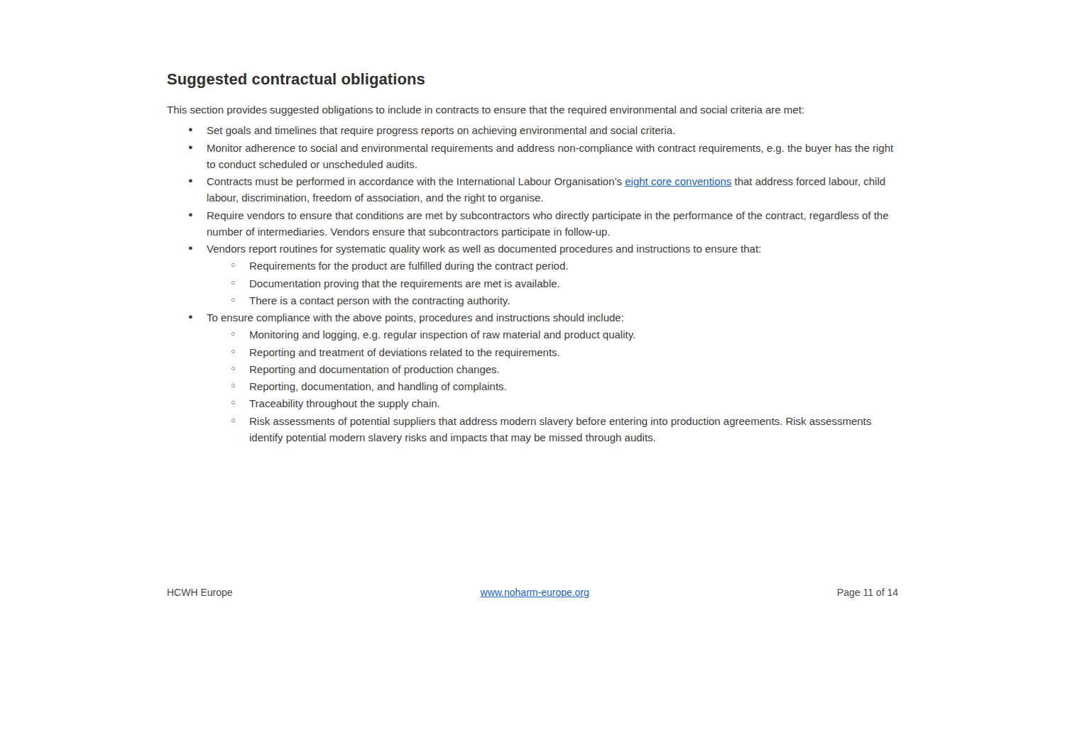Suggested contractual obligations
This section provides suggested obligations to include in contracts to ensure that the required environmental and social criteria are met:
Set goals and timelines that require progress reports on achieving environmental and social criteria.
Monitor adherence to social and environmental requirements and address non-compliance with contract requirements, e.g. the buyer has the right to conduct scheduled or unscheduled audits.
Contracts must be performed in accordance with the International Labour Organisation’s eight core conventions that address forced labour, child labour, discrimination, freedom of association, and the right to organise.
Require vendors to ensure that conditions are met by subcontractors who directly participate in the performance of the contract, regardless of the number of intermediaries. Vendors ensure that subcontractors participate in follow-up.
Vendors report routines for systematic quality work as well as documented procedures and instructions to ensure that:
Requirements for the product are fulfilled during the contract period.
Documentation proving that the requirements are met is available.
There is a contact person with the contracting authority.
To ensure compliance with the above points, procedures and instructions should include:
Monitoring and logging, e.g. regular inspection of raw material and product quality.
Reporting and treatment of deviations related to the requirements.
Reporting and documentation of production changes.
Reporting, documentation, and handling of complaints.
Traceability throughout the supply chain.
Risk assessments of potential suppliers that address modern slavery before entering into production agreements. Risk assessments identify potential modern slavery risks and impacts that may be missed through audits.
HCWH Europe
www.noharm-europe.org
Page 11 of 14